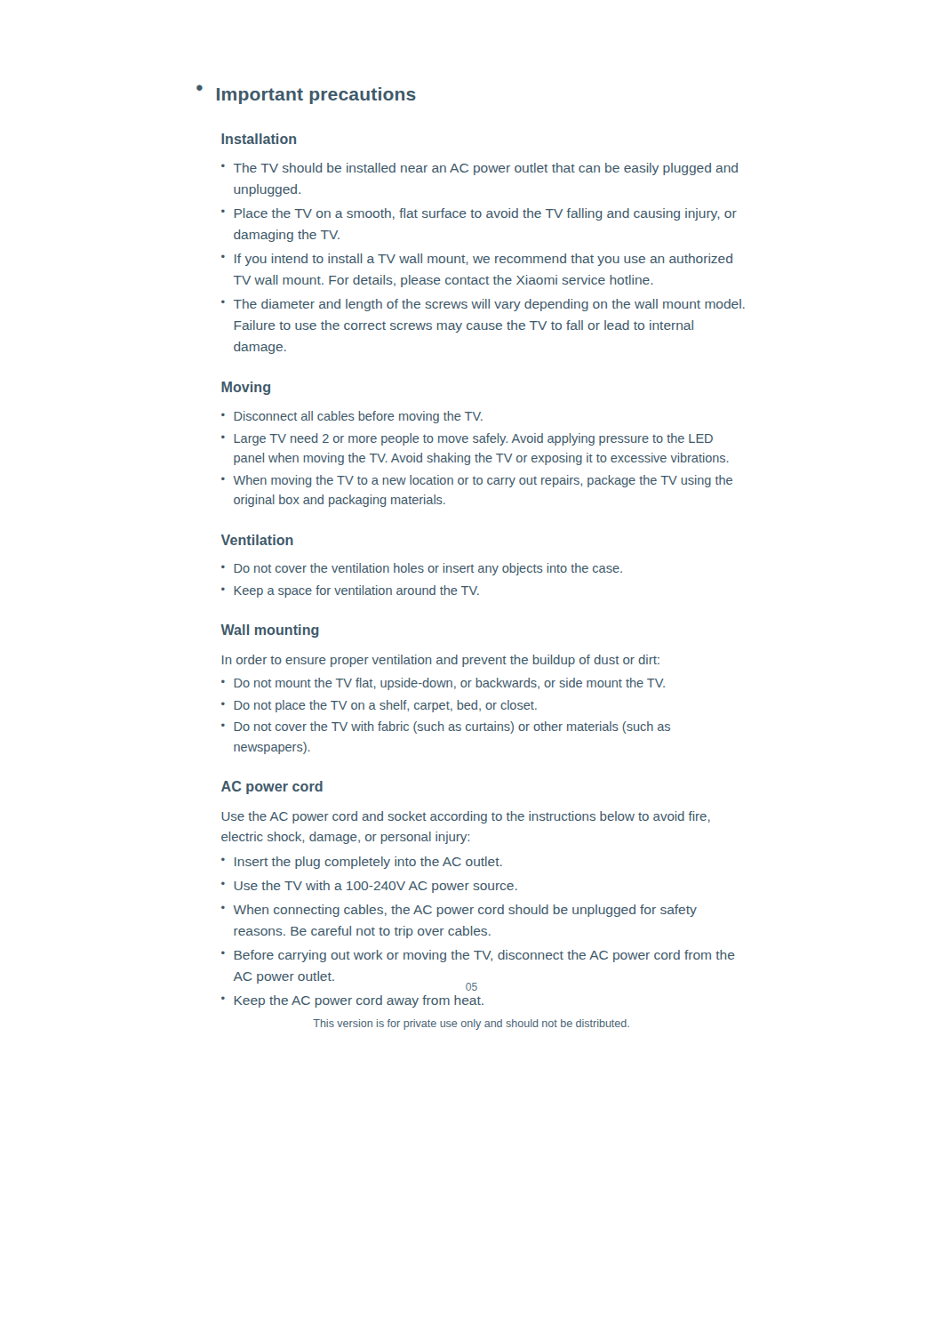Important precautions
Installation
The TV should be installed near an AC power outlet that can be easily plugged and unplugged.
Place the TV on a smooth, flat surface to avoid the TV falling and causing injury, or damaging the TV.
If you intend to install a TV wall mount, we recommend that you use an authorized TV wall mount. For details, please contact the Xiaomi service hotline.
The diameter and length of the screws will vary depending on the wall mount model. Failure to use the correct screws may cause the TV to fall or lead to internal damage.
Moving
Disconnect all cables before moving the TV.
Large TV need 2 or more people to move safely. Avoid applying pressure to the LED panel when moving the TV. Avoid shaking the TV or exposing it to excessive vibrations.
When moving the TV to a new location or to carry out repairs, package the TV using the original box and packaging materials.
Ventilation
Do not cover the ventilation holes or insert any objects into the case.
Keep a space for ventilation around the TV.
Wall mounting
In order to ensure proper ventilation and prevent the buildup of dust or dirt:
Do not mount the TV flat, upside-down, or backwards, or side mount the TV.
Do not place the TV on a shelf, carpet, bed, or closet.
Do not cover the TV with fabric (such as curtains) or other materials (such as newspapers).
AC power cord
Use the AC power cord and socket according to the instructions below to avoid fire, electric shock, damage, or personal injury:
Insert the plug completely into the AC outlet.
Use the TV with a 100-240V AC power source.
When connecting cables, the AC power cord should be unplugged for safety reasons. Be careful not to trip over cables.
Before carrying out work or moving the TV, disconnect the AC power cord from the AC power outlet.
Keep the AC power cord away from heat.
05
This version is for private use only and should not be distributed.